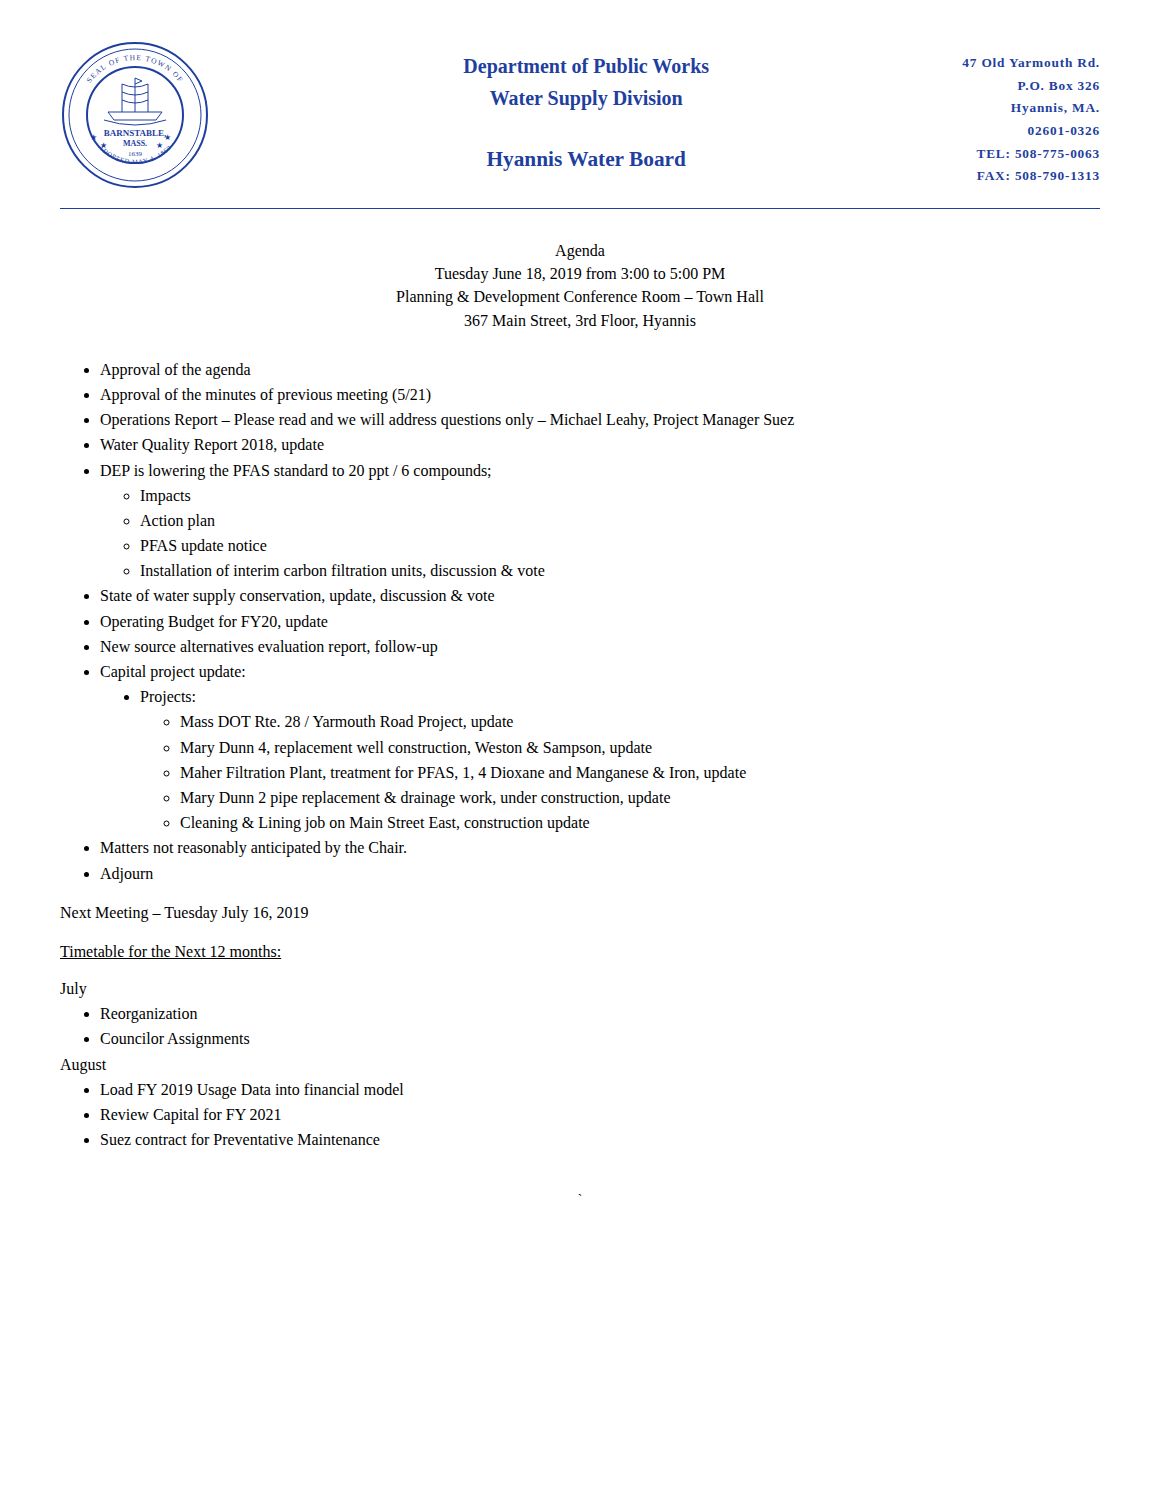SEAL OF THE TOWN OF ADOPTED MAY 4, 1869 BARNSTABLE, MASS. 1639 ★ ★ ★ ★
Department of Public Works
Water Supply Division
Hyannis Water Board
47 Old Yarmouth Rd.
P.O. Box 326
Hyannis, MA.
02601-0326
TEL: 508-775-0063
FAX: 508-790-1313
Agenda
Tuesday June 18, 2019 from 3:00 to 5:00 PM
Planning & Development Conference Room – Town Hall
367 Main Street, 3rd Floor, Hyannis
Approval of the agenda
Approval of the minutes of previous meeting (5/21)
Operations Report – Please read and we will address questions only – Michael Leahy, Project Manager Suez
Water Quality Report 2018, update
DEP is lowering the PFAS standard to 20 ppt / 6 compounds;
Impacts
Action plan
PFAS update notice
Installation of interim carbon filtration units, discussion & vote
State of water supply conservation, update, discussion & vote
Operating Budget for FY20, update
New source alternatives evaluation report, follow-up
Capital project update:
Projects:
Mass DOT Rte. 28 / Yarmouth Road Project, update
Mary Dunn 4, replacement well construction, Weston & Sampson, update
Maher Filtration Plant, treatment for PFAS, 1, 4 Dioxane and Manganese & Iron, update
Mary Dunn 2 pipe replacement & drainage work, under construction, update
Cleaning & Lining job on Main Street East, construction update
Matters not reasonably anticipated by the Chair.
Adjourn
Next Meeting – Tuesday July 16, 2019
Timetable for the Next 12 months:
July
Reorganization
Councilor Assignments
August
Load FY 2019 Usage Data into financial model
Review Capital for FY 2021
Suez contract for Preventative Maintenance
`